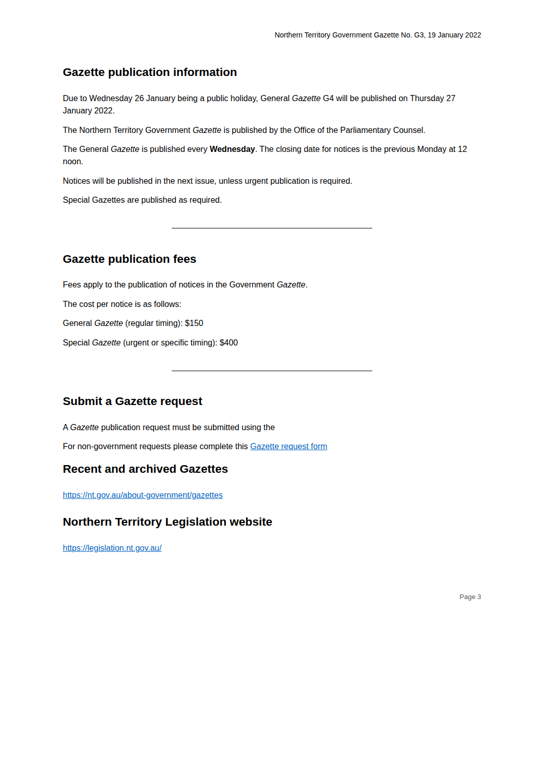Northern Territory Government Gazette No. G3, 19 January 2022
Gazette publication information
Due to Wednesday 26 January being a public holiday, General Gazette G4 will be published on Thursday 27 January 2022.
The Northern Territory Government Gazette is published by the Office of the Parliamentary Counsel.
The General Gazette is published every Wednesday. The closing date for notices is the previous Monday at 12 noon.
Notices will be published in the next issue, unless urgent publication is required.
Special Gazettes are published as required.
Gazette publication fees
Fees apply to the publication of notices in the Government Gazette.
The cost per notice is as follows:
General Gazette (regular timing): $150
Special Gazette (urgent or specific timing): $400
Submit a Gazette request
A Gazette publication request must be submitted using the
For non-government requests please complete this Gazette request form
Recent and archived Gazettes
https://nt.gov.au/about-government/gazettes
Northern Territory Legislation website
https://legislation.nt.gov.au/
Page 3